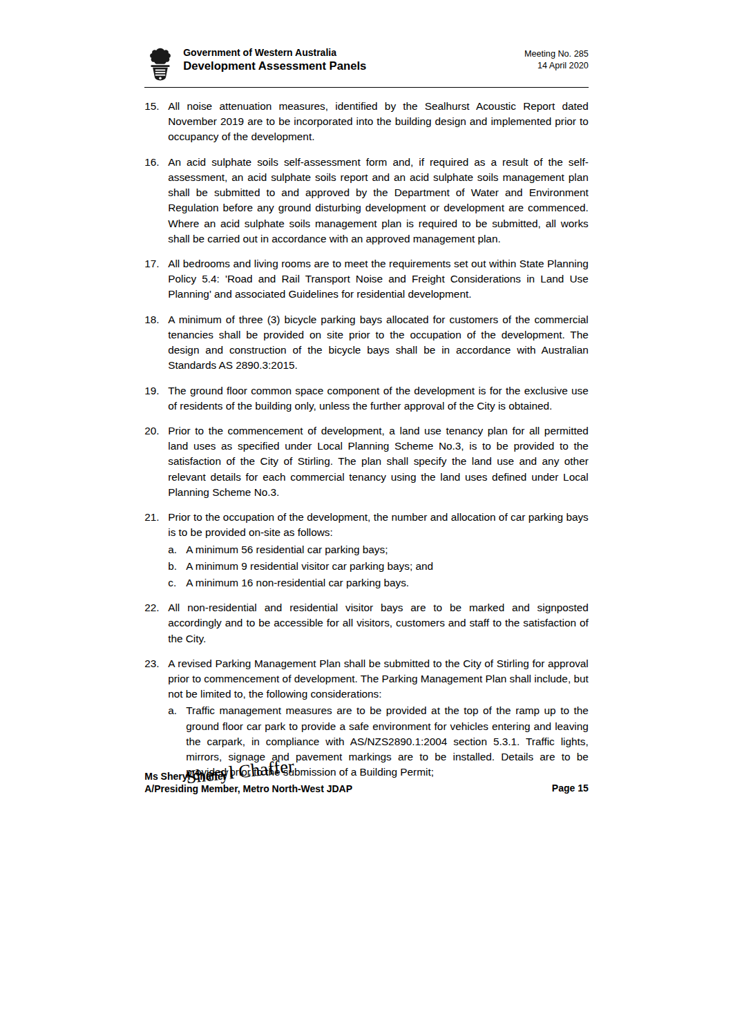Government of Western Australia
Development Assessment Panels
Meeting No. 285
14 April 2020
15.
All noise attenuation measures, identified by the Sealhurst Acoustic Report dated November 2019 are to be incorporated into the building design and implemented prior to occupancy of the development.
16.
An acid sulphate soils self-assessment form and, if required as a result of the self-assessment, an acid sulphate soils report and an acid sulphate soils management plan shall be submitted to and approved by the Department of Water and Environment Regulation before any ground disturbing development or development are commenced. Where an acid sulphate soils management plan is required to be submitted, all works shall be carried out in accordance with an approved management plan.
17.
All bedrooms and living rooms are to meet the requirements set out within State Planning Policy 5.4: 'Road and Rail Transport Noise and Freight Considerations in Land Use Planning' and associated Guidelines for residential development.
18.
A minimum of three (3) bicycle parking bays allocated for customers of the commercial tenancies shall be provided on site prior to the occupation of the development. The design and construction of the bicycle bays shall be in accordance with Australian Standards AS 2890.3:2015.
19.
The ground floor common space component of the development is for the exclusive use of residents of the building only, unless the further approval of the City is obtained.
20.
Prior to the commencement of development, a land use tenancy plan for all permitted land uses as specified under Local Planning Scheme No.3, is to be provided to the satisfaction of the City of Stirling. The plan shall specify the land use and any other relevant details for each commercial tenancy using the land uses defined under Local Planning Scheme No.3.
21.
Prior to the occupation of the development, the number and allocation of car parking bays is to be provided on-site as follows:
a. A minimum 56 residential car parking bays;
b. A minimum 9 residential visitor car parking bays; and
c. A minimum 16 non-residential car parking bays.
22.
All non-residential and residential visitor bays are to be marked and signposted accordingly and to be accessible for all visitors, customers and staff to the satisfaction of the City.
23.
A revised Parking Management Plan shall be submitted to the City of Stirling for approval prior to commencement of development. The Parking Management Plan shall include, but not be limited to, the following considerations:
a. Traffic management measures are to be provided at the top of the ramp up to the ground floor car park to provide a safe environment for vehicles entering and leaving the carpark, in compliance with AS/NZS2890.1:2004 section 5.3.1. Traffic lights, mirrors, signage and pavement markings are to be installed. Details are to be provided prior to the submission of a Building Permit;
Sheryl Chaffer
Ms Sheryl Chaffer
A/Presiding Member, Metro North-West JDAP
Page 15